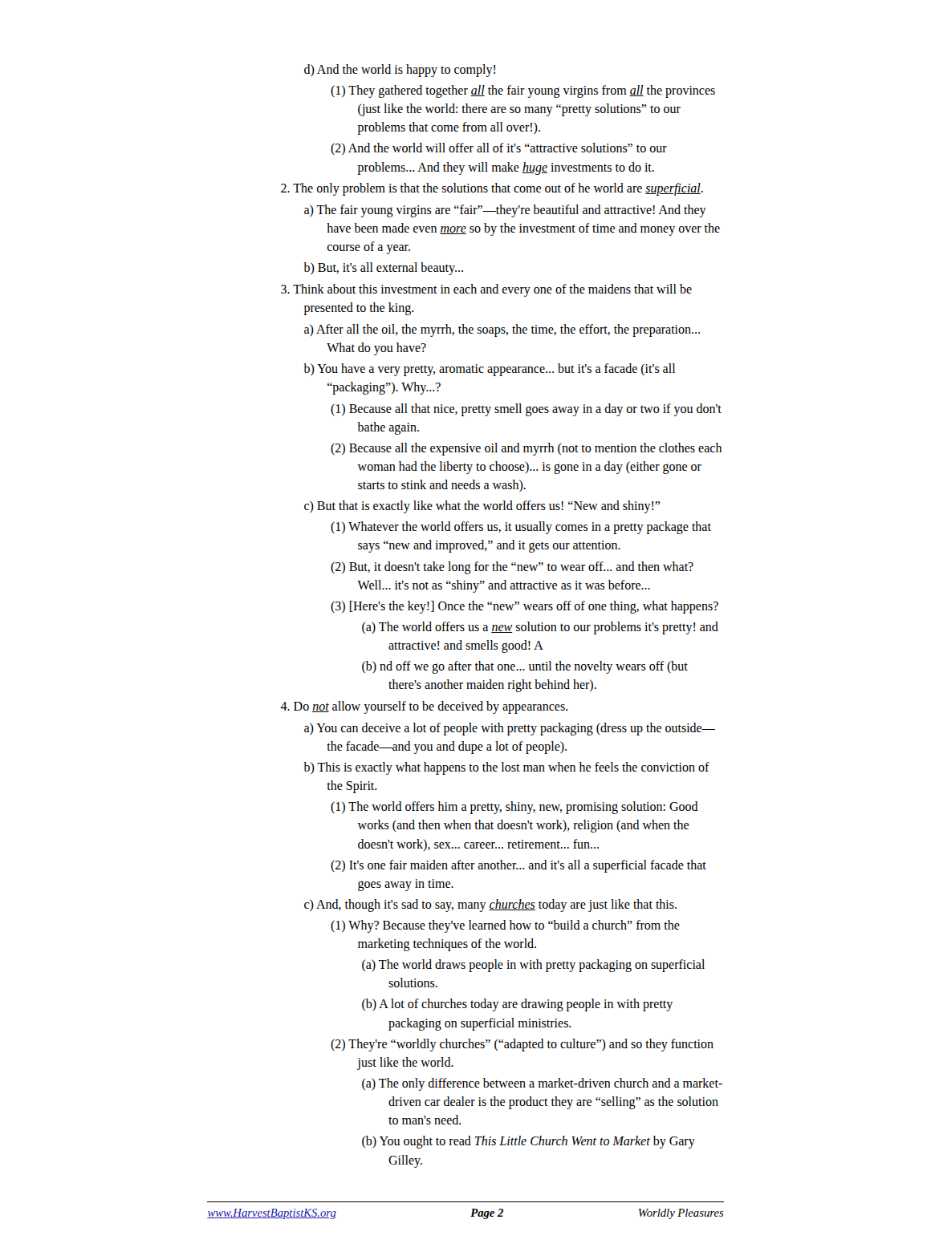d) And the world is happy to comply!
(1) They gathered together all the fair young virgins from all the provinces (just like the world: there are so many “pretty solutions” to our problems that come from all over!).
(2) And the world will offer all of it's “attractive solutions” to our problems... And they will make huge investments to do it.
2. The only problem is that the solutions that come out of he world are superficial.
a) The fair young virgins are “fair”—they're beautiful and attractive! And they have been made even more so by the investment of time and money over the course of a year.
b) But, it's all external beauty...
3. Think about this investment in each and every one of the maidens that will be presented to the king.
a) After all the oil, the myrrh, the soaps, the time, the effort, the preparation... What do you have?
b) You have a very pretty, aromatic appearance... but it's a facade (it's all “packaging”). Why...?
(1) Because all that nice, pretty smell goes away in a day or two if you don't bathe again.
(2) Because all the expensive oil and myrrh (not to mention the clothes each woman had the liberty to choose)... is gone in a day (either gone or starts to stink and needs a wash).
c) But that is exactly like what the world offers us! “New and shiny!”
(1) Whatever the world offers us, it usually comes in a pretty package that says “new and improved,” and it gets our attention.
(2) But, it doesn't take long for the “new” to wear off... and then what? Well... it's not as “shiny” and attractive as it was before...
(3) [Here's the key!] Once the “new” wears off of one thing, what happens?
(a) The world offers us a new solution to our problems it's pretty! and attractive! and smells good! A
(b) nd off we go after that one... until the novelty wears off (but there's another maiden right behind her).
4. Do not allow yourself to be deceived by appearances.
a) You can deceive a lot of people with pretty packaging (dress up the outside—the facade—and you and dupe a lot of people).
b) This is exactly what happens to the lost man when he feels the conviction of the Spirit.
(1) The world offers him a pretty, shiny, new, promising solution: Good works (and then when that doesn't work), religion (and when the doesn't work), sex... career... retirement... fun...
(2) It's one fair maiden after another... and it's all a superficial facade that goes away in time.
c) And, though it's sad to say, many churches today are just like that this.
(1) Why? Because they've learned how to “build a church” from the marketing techniques of the world.
(a) The world draws people in with pretty packaging on superficial solutions.
(b) A lot of churches today are drawing people in with pretty packaging on superficial ministries.
(2) They're “worldly churches” (“adapted to culture”) and so they function just like the world.
(a) The only difference between a market-driven church and a market-driven car dealer is the product they are “selling” as the solution to man's need.
(b) You ought to read This Little Church Went to Market by Gary Gilley.
www.HarvestBaptistKS.org Page 2 Worldly Pleasures